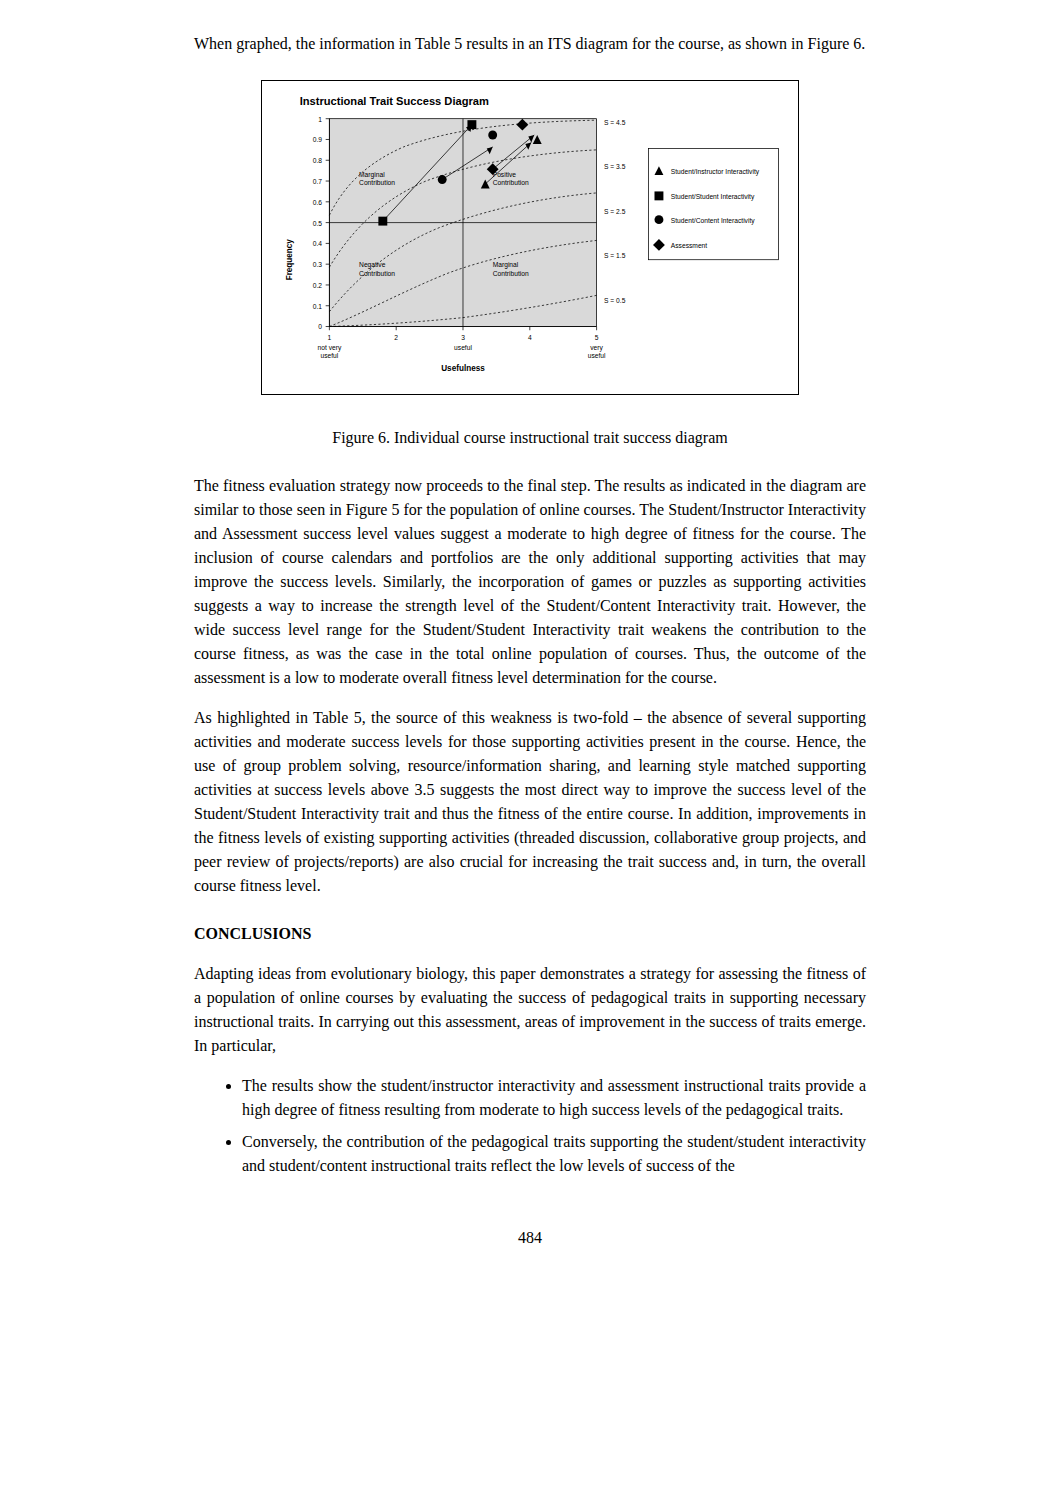When graphed, the information in Table 5 results in an ITS diagram for the course, as shown in Figure 6.
Instructional Trait Success Diagram Instructional Trait Success Diagram 1 0.9 0.8 0.7 0.6 0.5 0.4 0.3 0.2 0.1 0 Frequency 1 2 3 4 5 not very useful useful very useful Usefulness Marginal Contribution Positive Contribution Negative Contribution Marginal Contribution S = 4.5 S = 3.5 S = 2.5 S = 1.5 S = 0.5 Student/Instructor Interactivity Student/Student Interactivity Student/Content Interactivity Assessment
Figure 6. Individual course instructional trait success diagram
The fitness evaluation strategy now proceeds to the final step. The results as indicated in the diagram are similar to those seen in Figure 5 for the population of online courses. The Student/Instructor Interactivity and Assessment success level values suggest a moderate to high degree of fitness for the course. The inclusion of course calendars and portfolios are the only additional supporting activities that may improve the success levels. Similarly, the incorporation of games or puzzles as supporting activities suggests a way to increase the strength level of the Student/Content Interactivity trait. However, the wide success level range for the Student/Student Interactivity trait weakens the contribution to the course fitness, as was the case in the total online population of courses. Thus, the outcome of the assessment is a low to moderate overall fitness level determination for the course.
As highlighted in Table 5, the source of this weakness is two-fold – the absence of several supporting activities and moderate success levels for those supporting activities present in the course. Hence, the use of group problem solving, resource/information sharing, and learning style matched supporting activities at success levels above 3.5 suggests the most direct way to improve the success level of the Student/Student Interactivity trait and thus the fitness of the entire course. In addition, improvements in the fitness levels of existing supporting activities (threaded discussion, collaborative group projects, and peer review of projects/reports) are also crucial for increasing the trait success and, in turn, the overall course fitness level.
CONCLUSIONS
Adapting ideas from evolutionary biology, this paper demonstrates a strategy for assessing the fitness of a population of online courses by evaluating the success of pedagogical traits in supporting necessary instructional traits. In carrying out this assessment, areas of improvement in the success of traits emerge. In particular,
The results show the student/instructor interactivity and assessment instructional traits provide a high degree of fitness resulting from moderate to high success levels of the pedagogical traits.
Conversely, the contribution of the pedagogical traits supporting the student/student interactivity and student/content instructional traits reflect the low levels of success of the
484